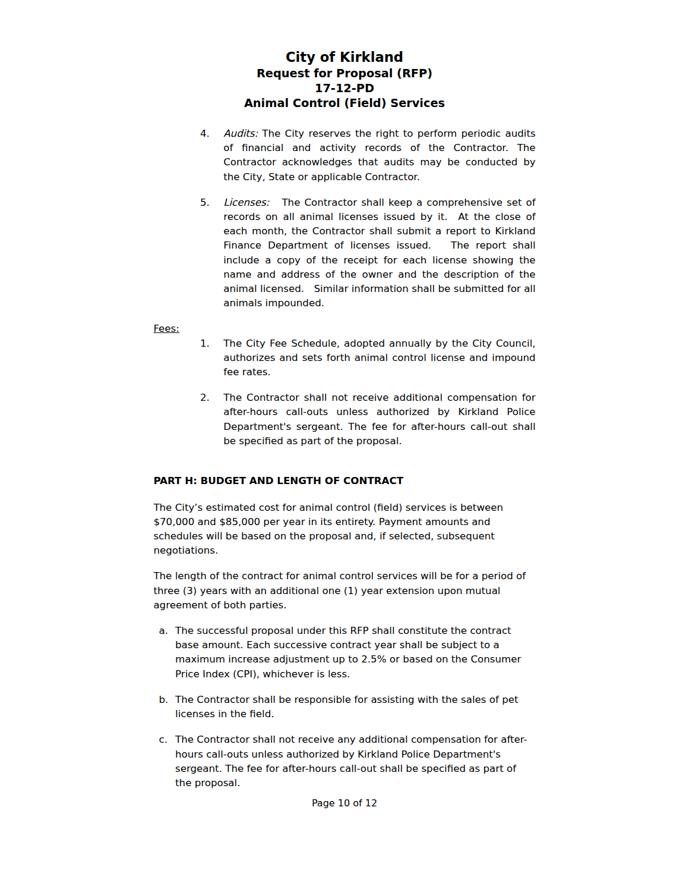City of Kirkland
Request for Proposal (RFP)
17-12-PD
Animal Control (Field) Services
4. Audits: The City reserves the right to perform periodic audits of financial and activity records of the Contractor. The Contractor acknowledges that audits may be conducted by the City, State or applicable Contractor.
5. Licenses: The Contractor shall keep a comprehensive set of records on all animal licenses issued by it. At the close of each month, the Contractor shall submit a report to Kirkland Finance Department of licenses issued. The report shall include a copy of the receipt for each license showing the name and address of the owner and the description of the animal licensed. Similar information shall be submitted for all animals impounded.
Fees:
1. The City Fee Schedule, adopted annually by the City Council, authorizes and sets forth animal control license and impound fee rates.
2. The Contractor shall not receive additional compensation for after-hours call-outs unless authorized by Kirkland Police Department's sergeant. The fee for after-hours call-out shall be specified as part of the proposal.
PART H: BUDGET AND LENGTH OF CONTRACT
The City’s estimated cost for animal control (field) services is between $70,000 and $85,000 per year in its entirety. Payment amounts and schedules will be based on the proposal and, if selected, subsequent negotiations.
The length of the contract for animal control services will be for a period of three (3) years with an additional one (1) year extension upon mutual agreement of both parties.
a. The successful proposal under this RFP shall constitute the contract base amount. Each successive contract year shall be subject to a maximum increase adjustment up to 2.5% or based on the Consumer Price Index (CPI), whichever is less.
b. The Contractor shall be responsible for assisting with the sales of pet licenses in the field.
c. The Contractor shall not receive any additional compensation for after-hours call-outs unless authorized by Kirkland Police Department's sergeant. The fee for after-hours call-out shall be specified as part of the proposal.
Page 10 of 12